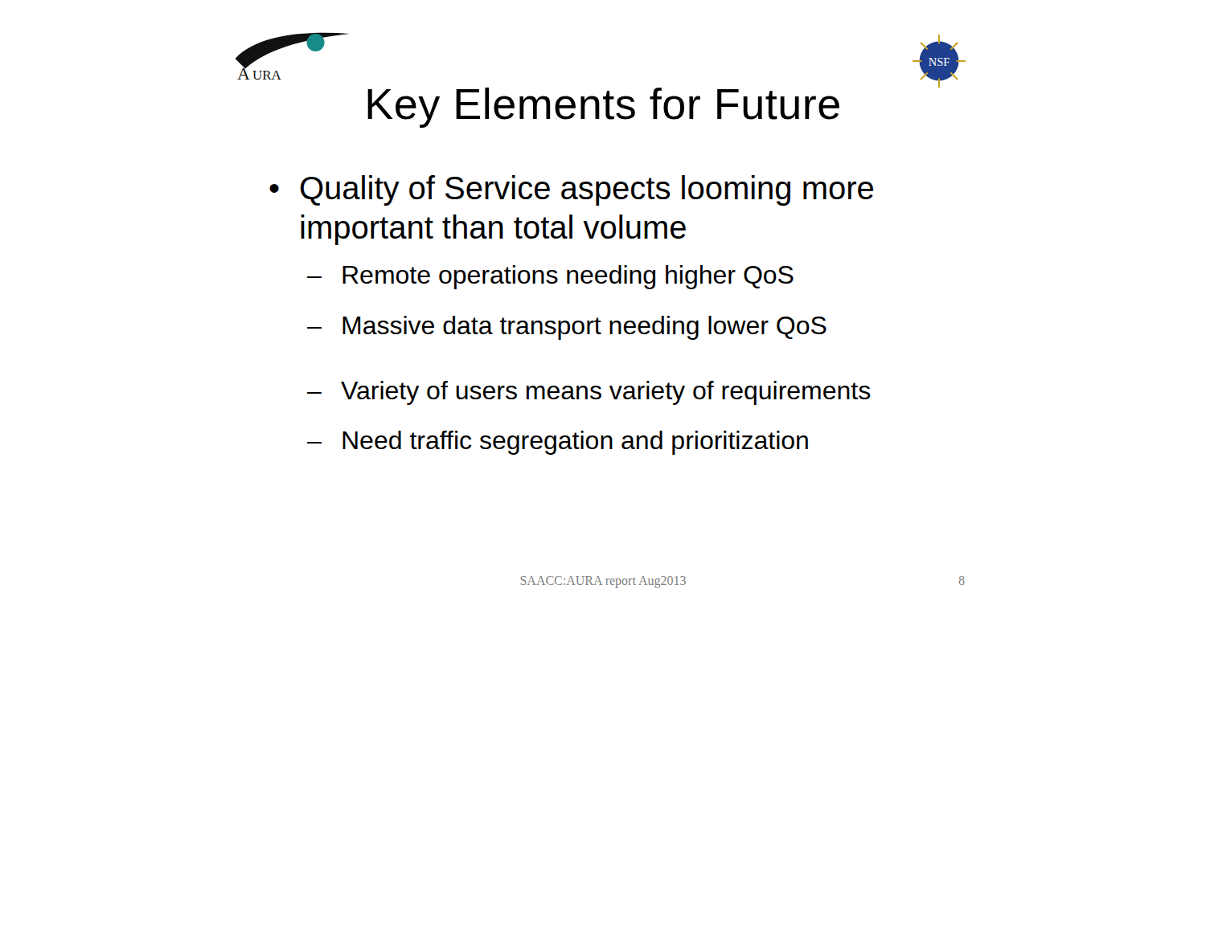Key Elements for Future
Quality of Service aspects looming more important than total volume
Remote operations needing higher QoS
Massive data transport needing lower QoS
Variety of users means variety of requirements
Need traffic segregation and prioritization
SAACC:AURA report Aug2013
8